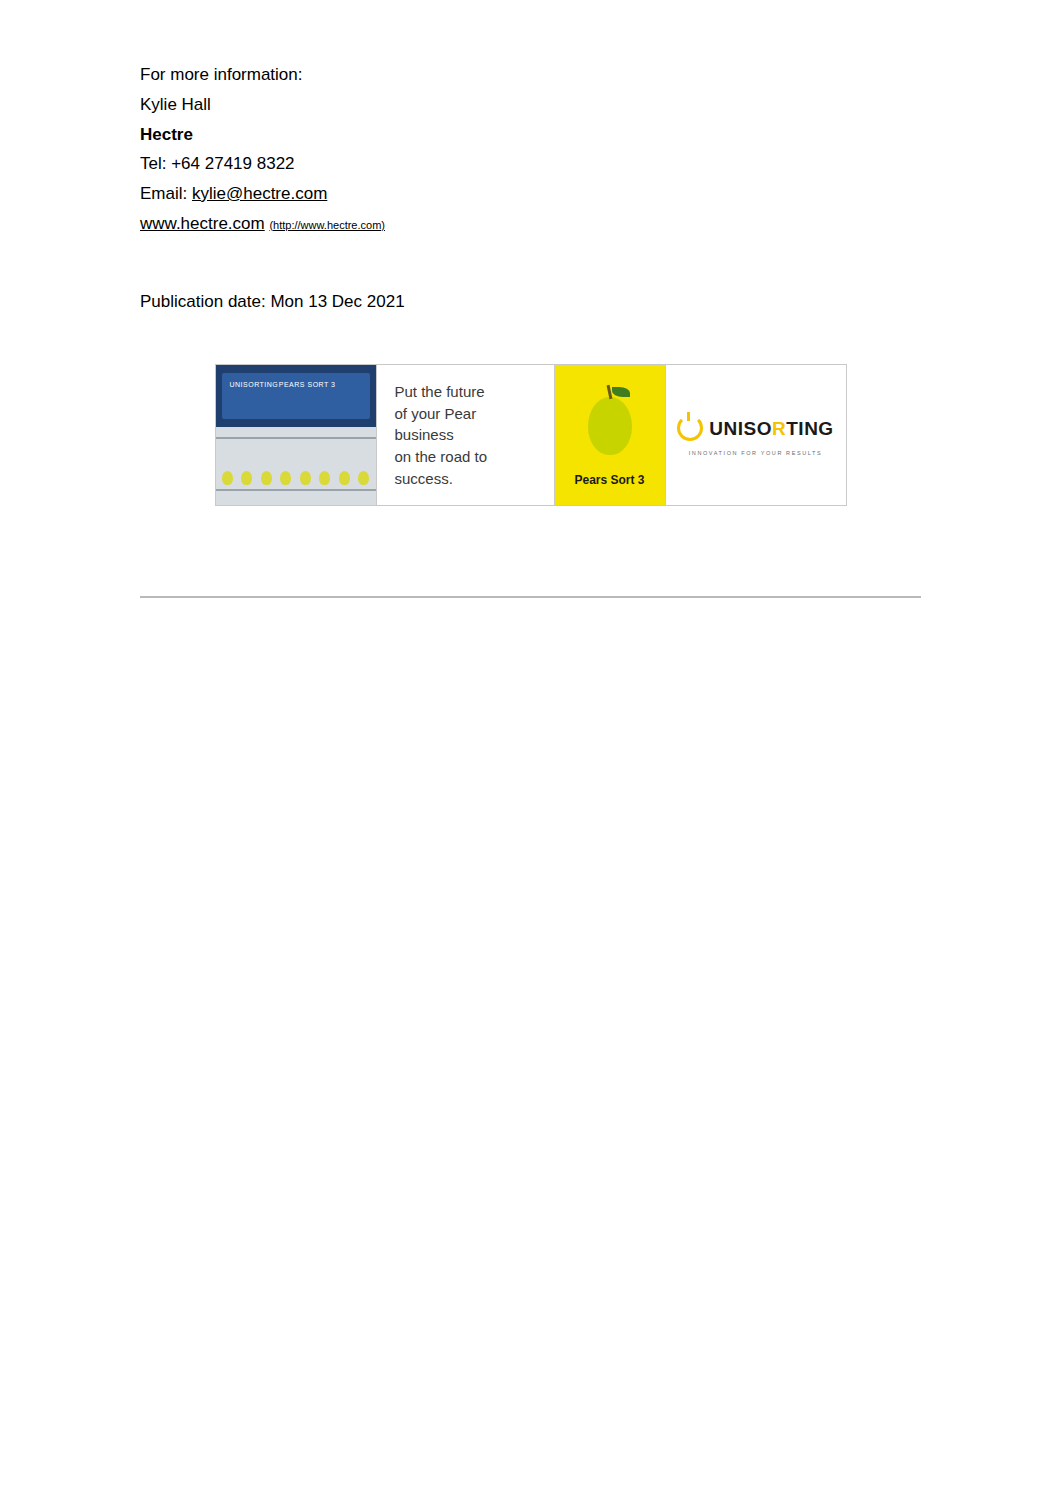For more information:
Kylie Hall
Hectre
Tel: +64 27419 8322
Email: kylie@hectre.com
www.hectre.com (http://www.hectre.com)
Publication date: Mon 13 Dec 2021
UNISORTING
PEARS SORT 3
Put the future
of your Pear business
on the road to success.
Pears Sort 3
UNISORTING
Innovation for your results